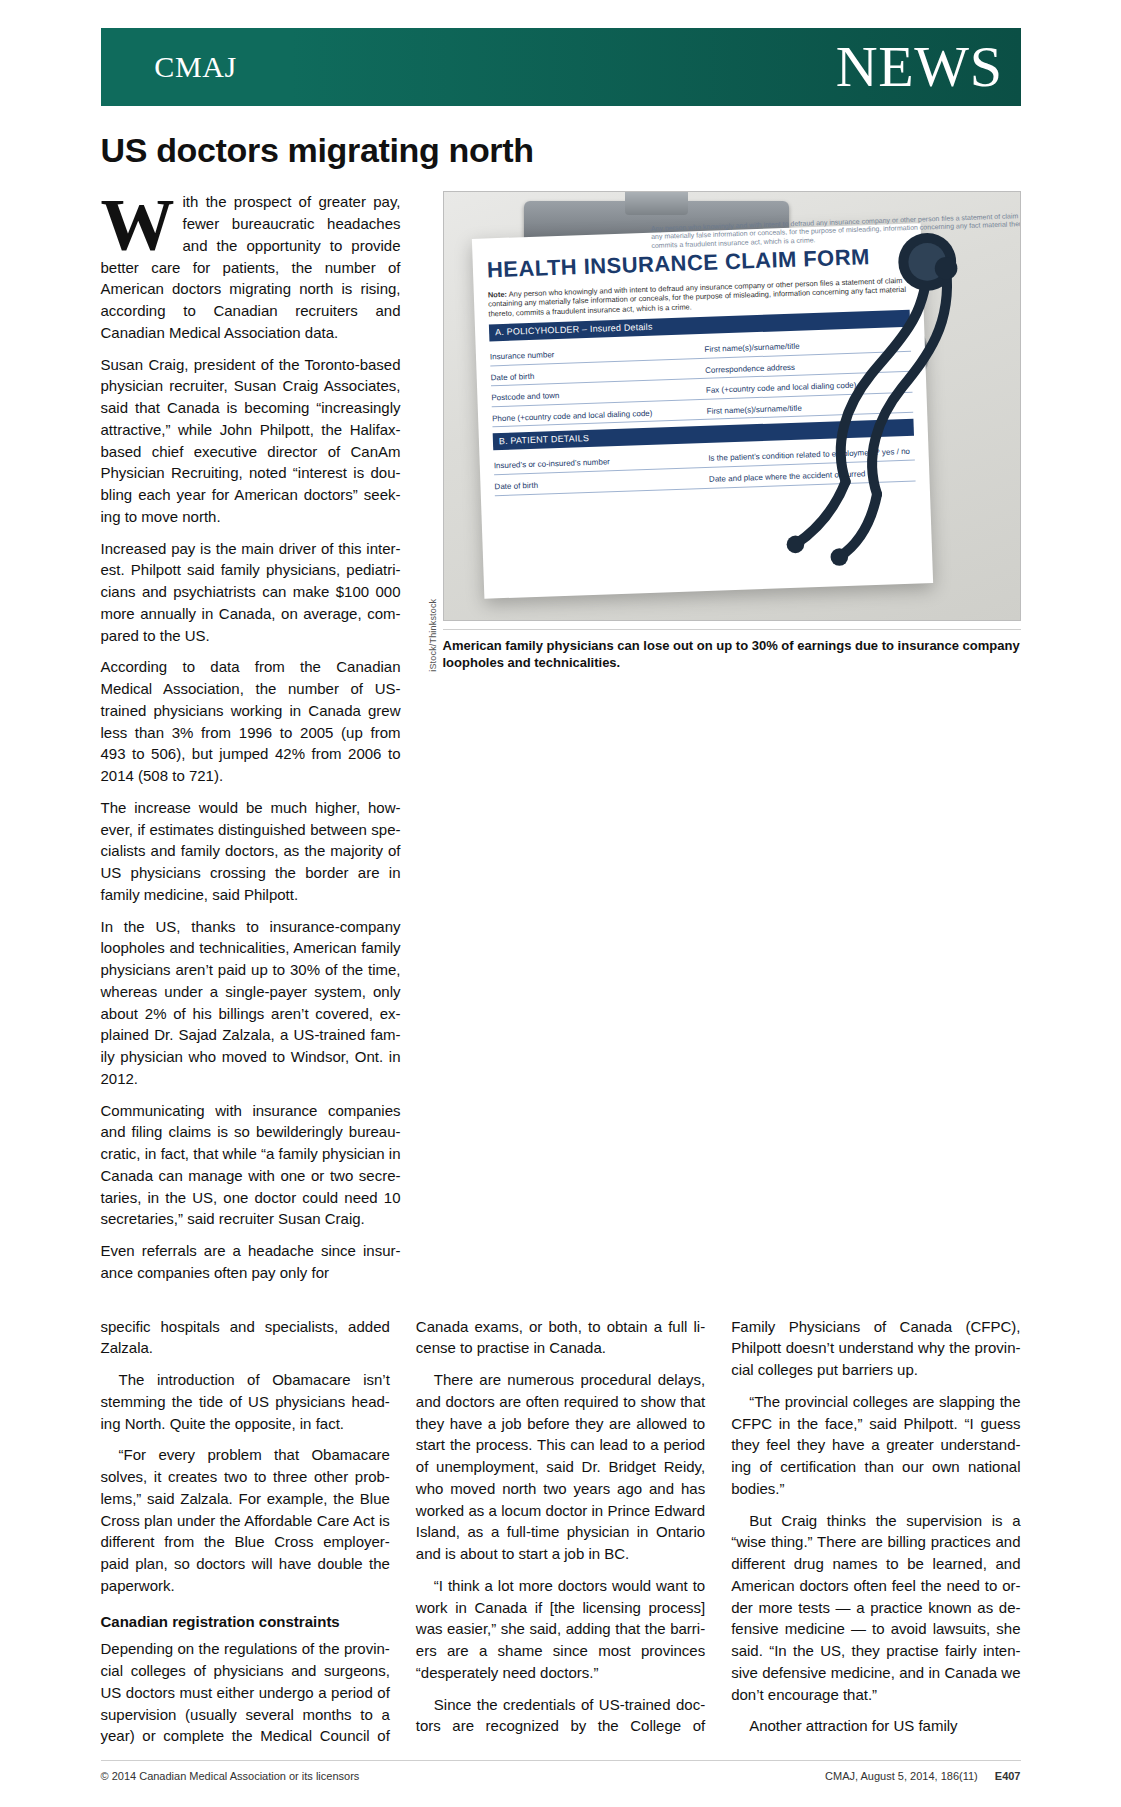CMAJ
News
US doctors migrating north
With the prospect of greater pay, fewer bureaucratic headaches and the opportunity to provide better care for patients, the number of American doctors migrating north is rising, according to Canadian recruiters and Canadian Medical Association data.
Susan Craig, president of the Toronto-based physician recruiter, Susan Craig Associates, said that Canada is becoming “increasingly attractive,” while John Philpott, the Halifax-based chief executive director of CanAm Physician Recruiting, noted “interest is doubling each year for American doctors” seeking to move north.
Increased pay is the main driver of this interest. Philpott said family physicians, pediatricians and psychiatrists can make $100 000 more annually in Canada, on average, compared to the US.
According to data from the Canadian Medical Association, the number of US-trained physicians working in Canada grew less than 3% from 1996 to 2005 (up from 493 to 506), but jumped 42% from 2006 to 2014 (508 to 721).
The increase would be much higher, however, if estimates distinguished between specialists and family doctors, as the majority of US physicians crossing the border are in family medicine, said Philpott.
In the US, thanks to insurance-company loopholes and technicalities, American family physicians aren’t paid up to 30% of the time, whereas under a single-payer system, only about 2% of his billings aren’t covered, explained Dr. Sajad Zalzala, a US-trained family physician who moved to Windsor, Ont. in 2012.
Communicating with insurance companies and filing claims is so bewilderingly bureaucratic, in fact, that while “a family physician in Canada can manage with one or two secretaries, in the US, one doctor could need 10 secretaries,” said recruiter Susan Craig.
Even referrals are a headache since insurance companies often pay only for
iStock/Thinkstock
Health Insurance Claim Form
Note: Any person who knowingly and with intent to defraud any insurance company or other person files a statement of claim containing any materially false information or conceals, for the purpose of misleading, information concerning any fact material thereto, commits a fraudulent insurance act, which is a crime.
A. POLICYHOLDER – Insured Details
Insurance number
First name(s)/surname/title
Date of birth
Correspondence address
Postcode and town
Fax (+country code and local dialing code)
Phone (+country code and local dialing code)
First name(s)/surname/title
B. PATIENT DETAILS
Insured’s or co-insured’s number
Is the patient’s condition related to employment? yes / no
Date of birth
Date and place where the accident occurred
Any person who knowingly and with intent to defraud any insurance company or other person files a statement of claim containing any materially false information or conceals, for the purpose of misleading, information concerning any fact material thereto, commits a fraudulent insurance act, which is a crime.
American family physicians can lose out on up to 30% of earnings due to insurance company loopholes and technicalities.
specific hospitals and specialists, added Zalzala.
The introduction of Obamacare isn’t stemming the tide of US physicians heading North. Quite the opposite, in fact.
“For every problem that Obamacare solves, it creates two to three other problems,” said Zalzala. For example, the Blue Cross plan under the Affordable Care Act is different from the Blue Cross employer-paid plan, so doctors will have double the paperwork.
Canadian registration constraints
Depending on the regulations of the provincial colleges of physicians and surgeons, US doctors must either undergo a period of supervision (usually several months to a year) or complete the Medical Council of Canada exams, or both, to obtain a full license to practise in Canada.
There are numerous procedural delays, and doctors are often required to show that they have a job before they are allowed to start the process. This can lead to a period of unemployment, said Dr. Bridget Reidy, who moved north two years ago and has worked as a locum doctor in Prince Edward Island, as a full-time physician in Ontario and is about to start a job in BC.
“I think a lot more doctors would want to work in Canada if [the licensing process] was easier,” she said, adding that the barriers are a shame since most provinces “desperately need doctors.”
Since the credentials of US-trained doctors are recognized by the College of Family Physicians of Canada (CFPC), Philpott doesn’t understand why the provincial colleges put barriers up.
“The provincial colleges are slapping the CFPC in the face,” said Philpott. “I guess they feel they have a greater understanding of certification than our own national bodies.”
But Craig thinks the supervision is a “wise thing.” There are billing practices and different drug names to be learned, and American doctors often feel the need to order more tests — a practice known as defensive medicine — to avoid lawsuits, she said. “In the US, they practise fairly intensive defensive medicine, and in Canada we don’t encourage that.”
Another attraction for US family
© 2014 Canadian Medical Association or its licensors
CMAJ, August 5, 2014, 186(11) E407